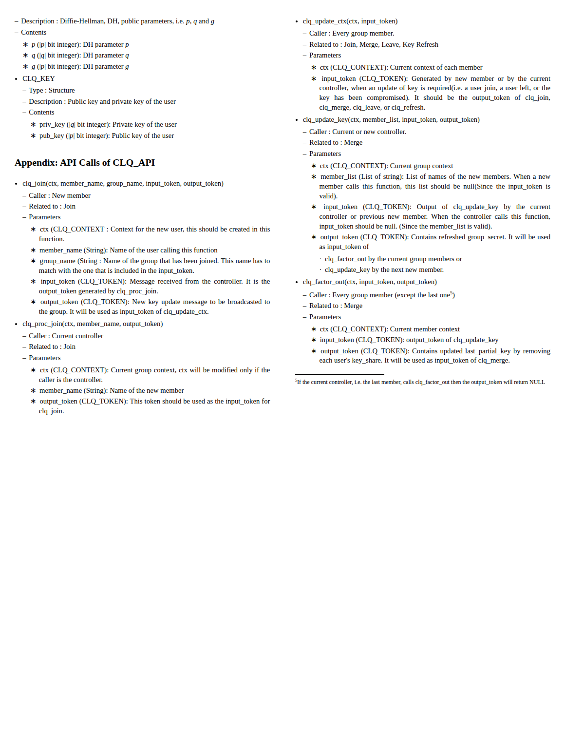Description : Diffie-Hellman, DH, public parameters, i.e. p, q and g
Contents
p (|p| bit integer): DH parameter p
q (|q| bit integer): DH parameter q
g (|p| bit integer): DH parameter g
CLQ_KEY
Type : Structure
Description : Public key and private key of the user
Contents
priv_key (|q| bit integer): Private key of the user
pub_key (|p| bit integer): Public key of the user
Appendix: API Calls of CLQ_API
clq_join(ctx, member_name, group_name, input_token, output_token)
Caller : New member
Related to : Join
Parameters
ctx (CLQ_CONTEXT : Context for the new user, this should be created in this function.
member_name (String): Name of the user calling this function
group_name (String : Name of the group that has been joined. This name has to match with the one that is included in the input_token.
input_token (CLQ_TOKEN): Message received from the controller. It is the output_token generated by clq_proc_join.
output_token (CLQ_TOKEN): New key update message to be broadcasted to the group. It will be used as input_token of clq_update_ctx.
clq_proc_join(ctx, member_name, output_token)
Caller : Current controller
Related to : Join
Parameters
ctx (CLQ_CONTEXT): Current group context, ctx will be modified only if the caller is the controller.
member_name (String): Name of the new member
output_token (CLQ_TOKEN): This token should be used as the input_token for clq_join.
clq_update_ctx(ctx, input_token)
Caller : Every group member.
Related to : Join, Merge, Leave, Key Refresh
Parameters
ctx (CLQ_CONTEXT): Current context of each member
input_token (CLQ_TOKEN): Generated by new member or by the current controller, when an update of key is required(i.e. a user join, a user left, or the key has been compromised). It should be the output_token of clq_join, clq_merge, clq_leave, or clq_refresh.
clq_update_key(ctx, member_list, input_token, output_token)
Caller : Current or new controller.
Related to : Merge
Parameters
ctx (CLQ_CONTEXT): Current group context
member_list (List of string): List of names of the new members. When a new member calls this function, this list should be null(Since the input_token is valid).
input_token (CLQ_TOKEN): Output of clq_update_key by the current controller or previous new member. When the controller calls this function, input_token should be null. (Since the member_list is valid).
output_token (CLQ_TOKEN): Contains refreshed group_secret. It will be used as input_token of
clq_factor_out by the current group members or
clq_update_key by the next new member.
clq_factor_out(ctx, input_token, output_token)
Caller : Every group member (except the last one5)
Related to : Merge
Parameters
ctx (CLQ_CONTEXT): Current member context
input_token (CLQ_TOKEN): output_token of clq_update_key
output_token (CLQ_TOKEN): Contains updated last_partial_key by removing each user's key_share. It will be used as input_token of clq_merge.
5If the current controller, i.e. the last member, calls clq_factor_out then the output_token will return NULL